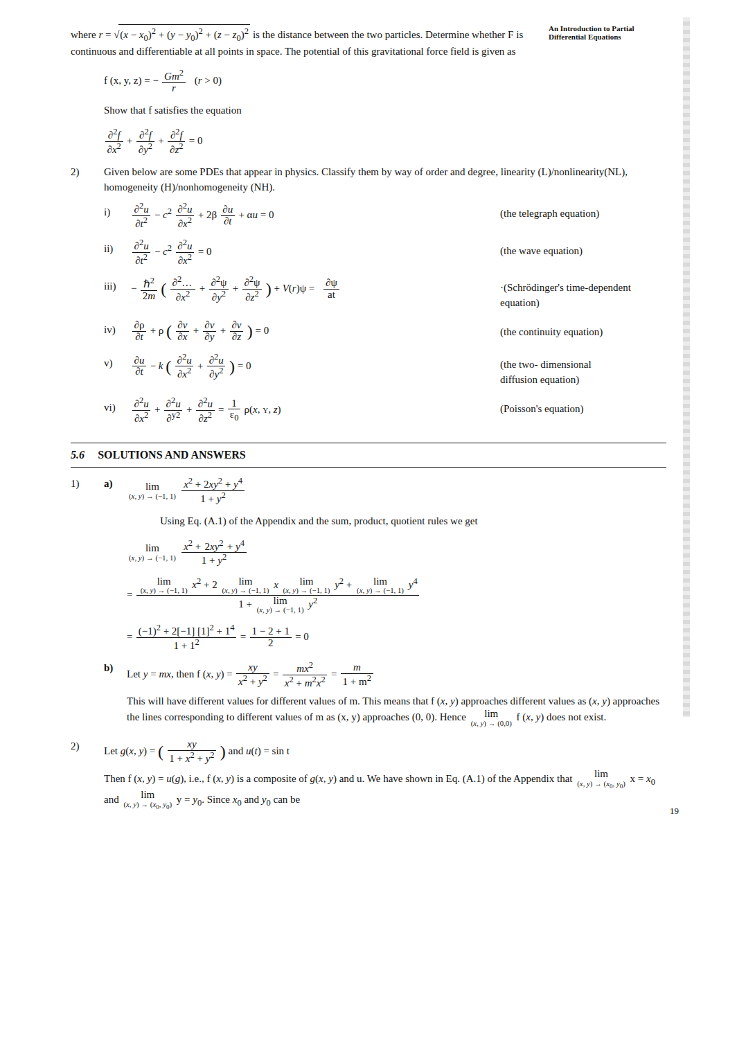An Introduction to Partial
Differential Equations
where r = √(x − x0)2 + (y − y0)2 + (z − z0)2 is the distance between the two particles. Determine whether F is continuous and differentiable at all points in space. The potential of this gravitational force field is given as
f (x, y, z) = − Gm2 r (r > 0)
Show that f satisfies the equation
∂2f∂x2 + ∂2f∂y2 + ∂2f∂z2 = 0
2) Given below are some PDEs that appear in physics. Classify them by way of order and degree, linearity (L)/nonlinearity(NL), homogeneity (H)/nonhomogeneity (NH).
i)
∂2u∂t2 − c2 ∂2u∂x2 + 2β ∂u∂t + αu = 0
(the telegraph equation)
ii)
∂2u∂t2 − c2 ∂2u∂x2 = 0
(the wave equation)
iii)
− ℏ22m ( ∂2…∂x2 + ∂2ψ∂y2 + ∂2ψ∂z2 ) + V(r)ψ = ∂ψ at
·(Schrödinger's time-dependent
equation)
iv)
∂ρ∂t + ρ ( ∂v∂x + ∂v∂y + ∂v∂z ) = 0
(the continuity equation)
v)
∂u∂t − k ( ∂2u∂x2 + ∂2u∂y2 ) = 0
(the two- dimensional
diffusion equation)
vi)
∂2u∂x2 + ∂2u∂y2 + ∂2u∂z2 = 1 ε0 ρ(x, y, z)
(Poisson's equation)
5.6 SOLUTIONS AND ANSWERS
1)
a)
lim(x, y) → (−1, 1) x2 + 2xy2 + y41 + y2
Using Eq. (A.1) of the Appendix and the sum, product, quotient rules we get
lim(x, y) → (−1, 1) x2 + 2xy2 + y41 + y2
= lim(x, y) → (−1, 1) x2 + 2 lim(x, y) → (−1, 1) x lim(x, y) → (−1, 1) y2 + lim(x, y) → (−1, 1) y4 1 + lim(x, y) → (−1, 1) y2
= (−1)2 + 2[−1] [1]2 + 141 + 12 = 1 − 2 + 12 = 0
b) Let y = mx, then f (x, y) = xy x2 + y2 = mx2 x2 + m2x2 = m 1 + m2
This will have different values for different values of m. This means that f (x, y) approaches different values as (x, y) approaches the lines corresponding to different values of m as (x, y) approaches (0, 0). Hence lim(x, y) → (0,0) f (x, y) does not exist.
2)
Let g(x, y) = ( xy 1 + x2 + y2 ) and u(t) = sin t
Then f (x, y) = u(g), i.e., f (x, y) is a composite of g(x, y) and u. We have shown in Eq. (A.1) of the Appendix that lim(x, y) → (x0, y0) x = x0 and lim(x, y) → (x0, y0) y = y0. Since x0 and y0 can be
19